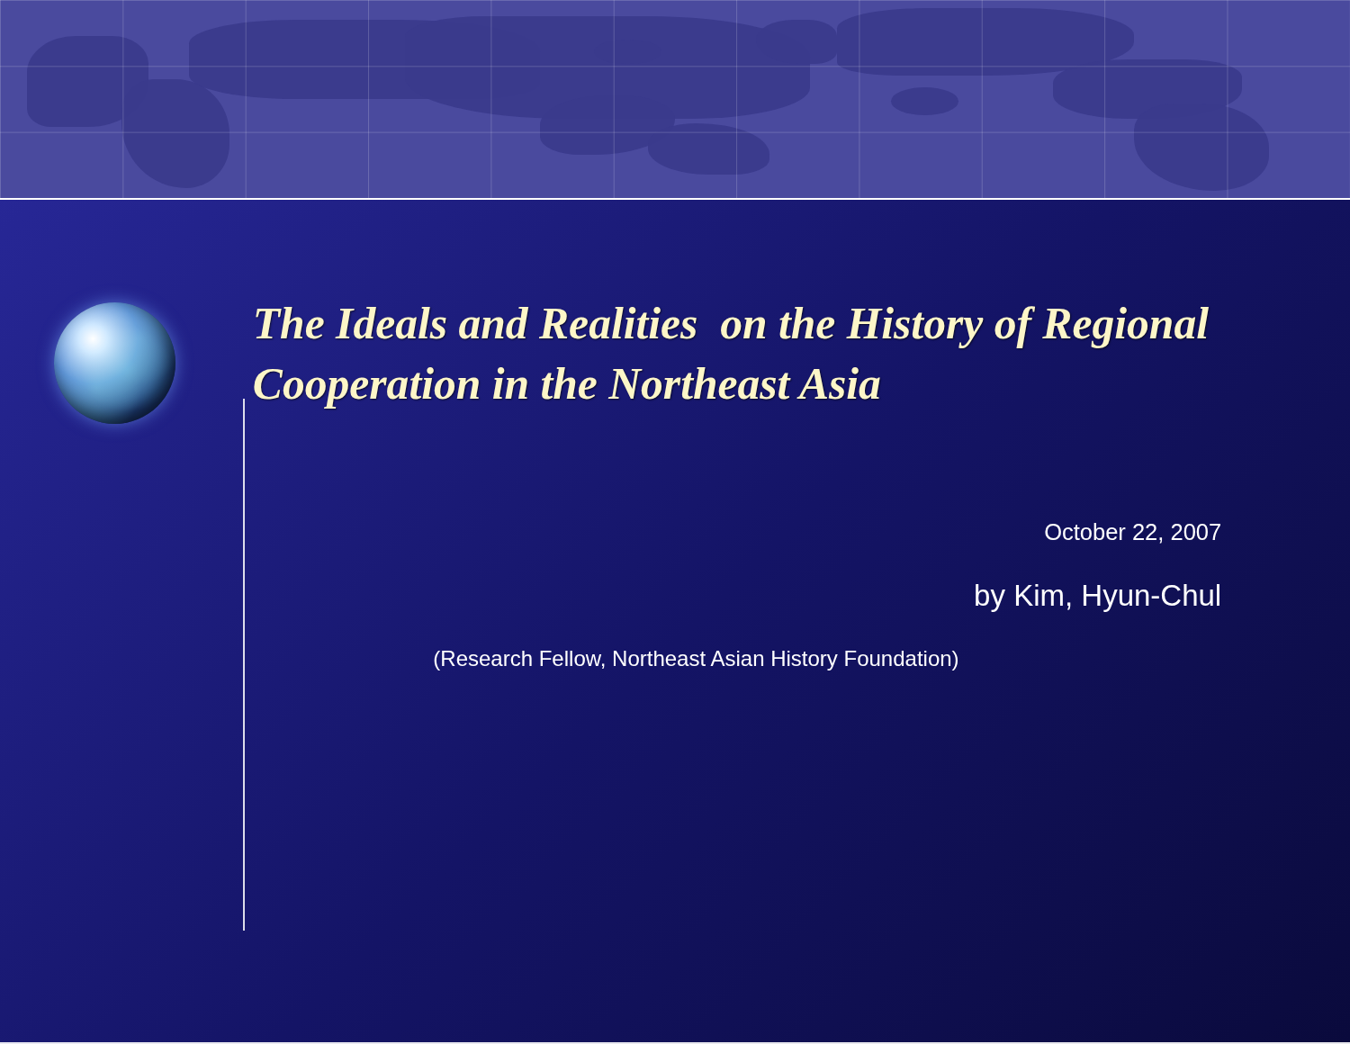The Ideals and Realities on the History of Regional Cooperation in the Northeast Asia
October 22, 2007
by Kim, Hyun-Chul
(Research Fellow, Northeast Asian History Foundation)